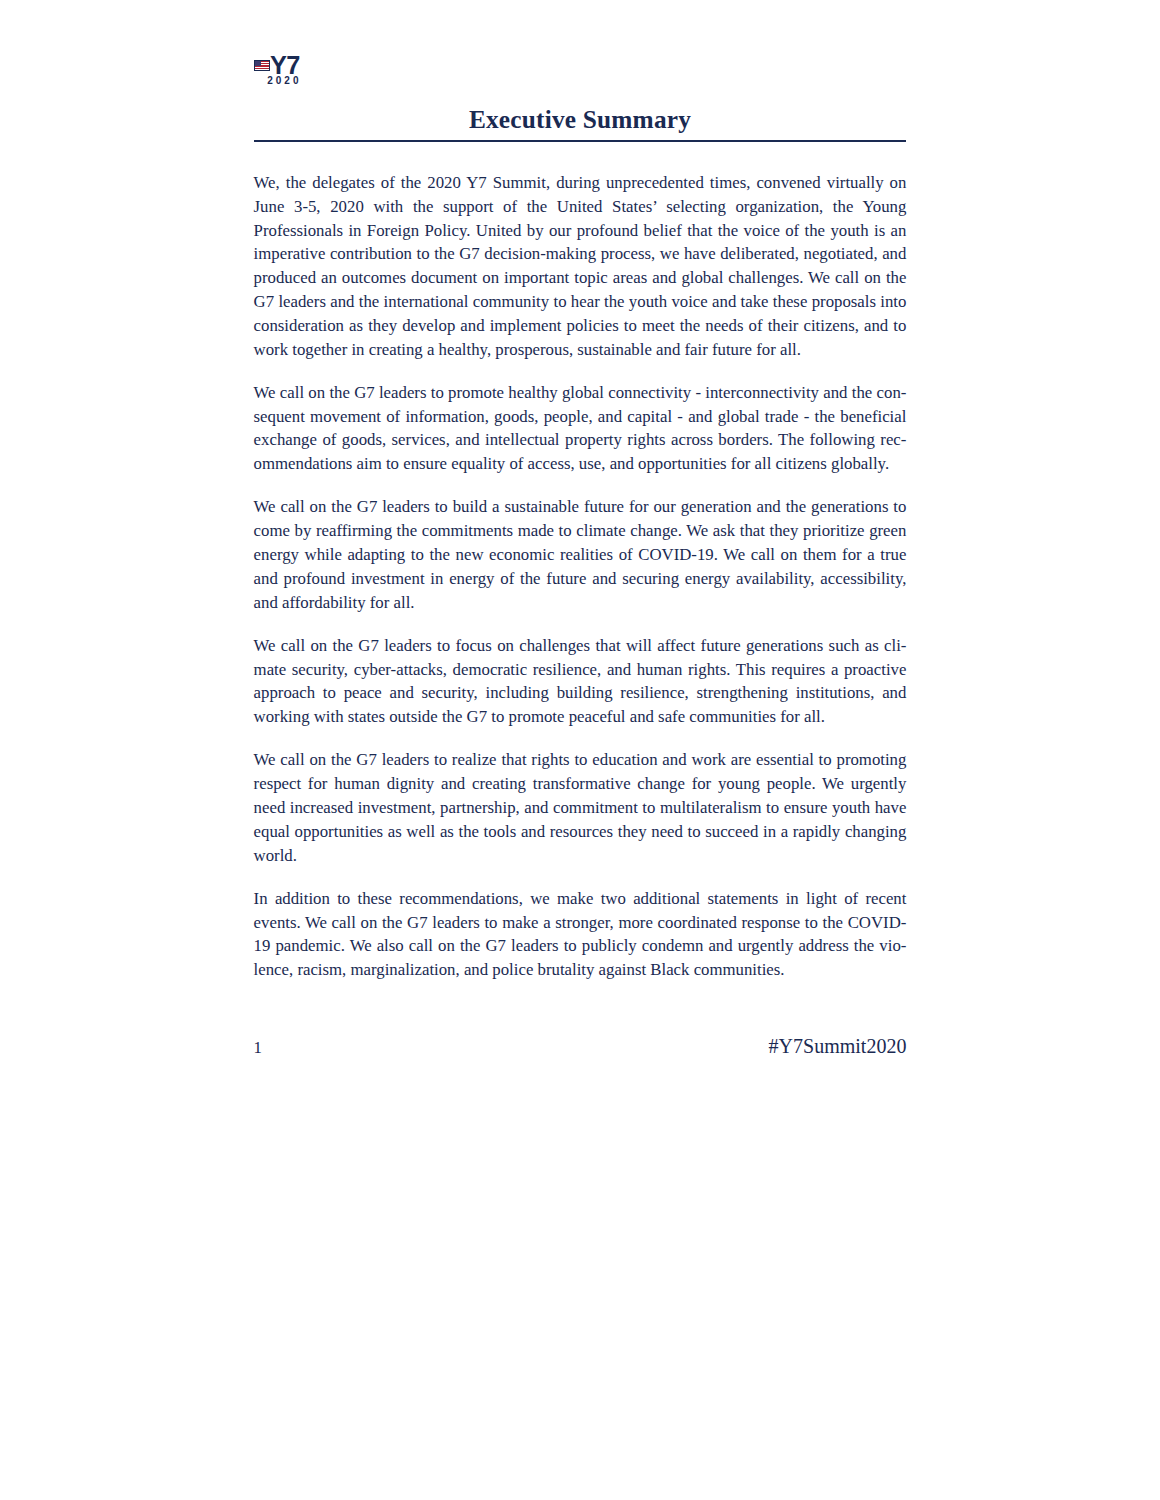Y7
2020
Executive Summary
We, the delegates of the 2020 Y7 Summit, during unprecedented times, convened virtually on June 3-5, 2020 with the support of the United States’ selecting organization, the Young Professionals in Foreign Policy. United by our profound belief that the voice of the youth is an imperative contribution to the G7 decision-making process, we have deliberated, negotiated, and produced an outcomes document on important topic areas and global challenges. We call on the G7 leaders and the international community to hear the youth voice and take these proposals into consideration as they develop and implement policies to meet the needs of their citizens, and to work together in creating a healthy, prosperous, sustainable and fair future for all.
We call on the G7 leaders to promote healthy global connectivity - interconnectivity and the consequent movement of information, goods, people, and capital - and global trade - the beneficial exchange of goods, services, and intellectual property rights across borders. The following recommendations aim to ensure equality of access, use, and opportunities for all citizens globally.
We call on the G7 leaders to build a sustainable future for our generation and the generations to come by reaffirming the commitments made to climate change. We ask that they prioritize green energy while adapting to the new economic realities of COVID-19. We call on them for a true and profound investment in energy of the future and securing energy availability, accessibility, and affordability for all.
We call on the G7 leaders to focus on challenges that will affect future generations such as climate security, cyber-attacks, democratic resilience, and human rights. This requires a proactive approach to peace and security, including building resilience, strengthening institutions, and working with states outside the G7 to promote peaceful and safe communities for all.
We call on the G7 leaders to realize that rights to education and work are essential to promoting respect for human dignity and creating transformative change for young people. We urgently need increased investment, partnership, and commitment to multilateralism to ensure youth have equal opportunities as well as the tools and resources they need to succeed in a rapidly changing world.
In addition to these recommendations, we make two additional statements in light of recent events. We call on the G7 leaders to make a stronger, more coordinated response to the COVID-19 pandemic. We also call on the G7 leaders to publicly condemn and urgently address the violence, racism, marginalization, and police brutality against Black communities.
1 #Y7Summit2020